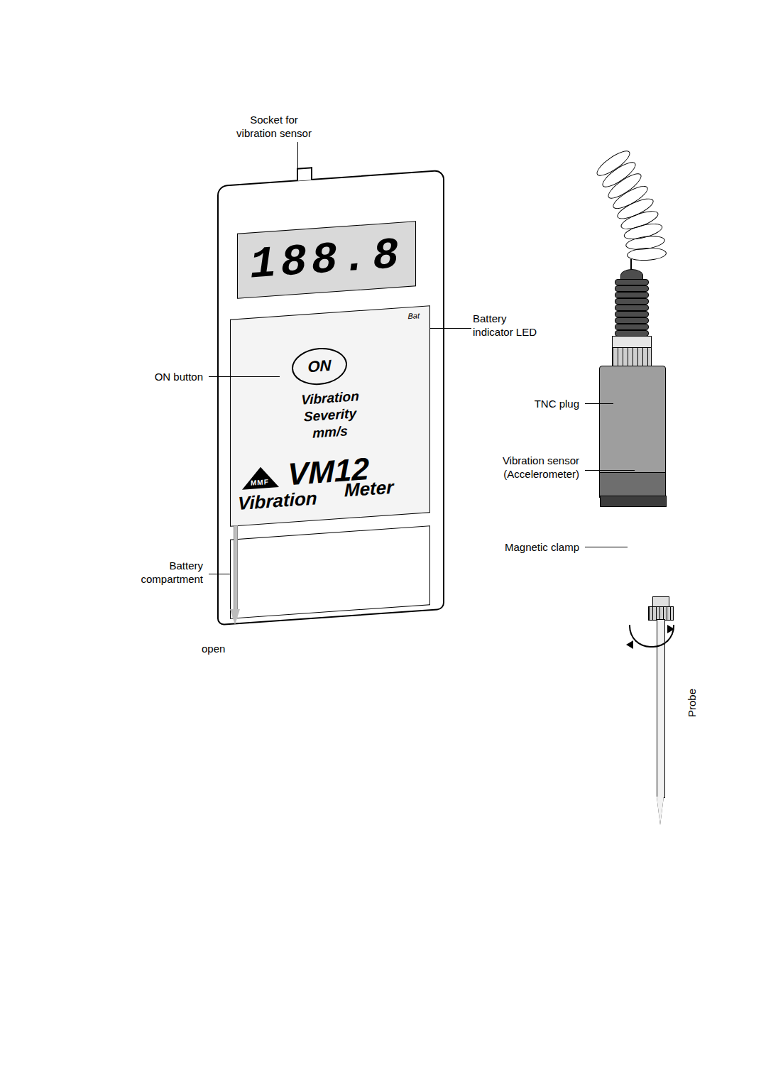Socket for
vibration sensor
188.8
Bat
ON
Vibration
Severity
mm/s
MMF
VM12
Vibration
Meter
Battery
indicator LED
ON button
Battery
compartment
open
TNC plug
Vibration sensor
(Accelerometer)
Magnetic clamp
Probe